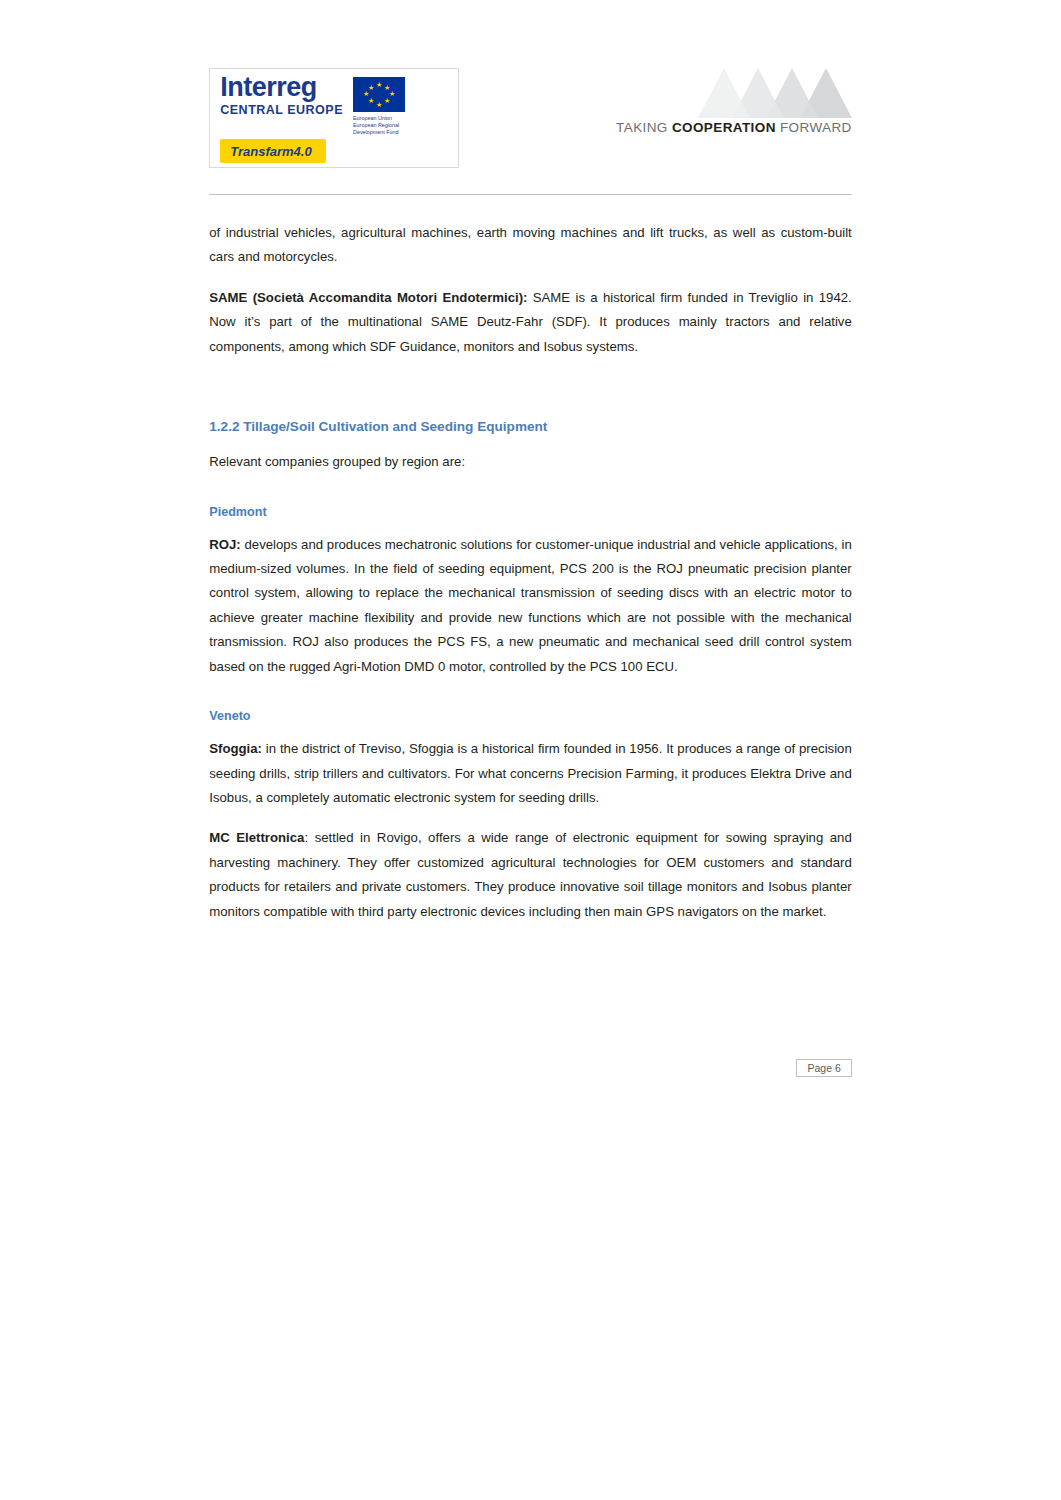Interreg
CENTRAL EUROPE
★ ★ ★ ★ ★ ★ ★ ★
European Union
European Regional
Development Fund
Transfarm4.0
TAKING COOPERATION FORWARD
of industrial vehicles, agricultural machines, earth moving machines and lift trucks, as well as custom-built cars and motorcycles.
SAME (Società Accomandita Motori Endotermici): SAME is a historical firm funded in Treviglio in 1942. Now it’s part of the multinational SAME Deutz-Fahr (SDF). It produces mainly tractors and relative components, among which SDF Guidance, monitors and Isobus systems.
1.2.2 Tillage/Soil Cultivation and Seeding Equipment
Relevant companies grouped by region are:
Piedmont
ROJ: develops and produces mechatronic solutions for customer-unique industrial and vehicle applications, in medium-sized volumes. In the field of seeding equipment, PCS 200 is the ROJ pneumatic precision planter control system, allowing to replace the mechanical transmission of seeding discs with an electric motor to achieve greater machine flexibility and provide new functions which are not possible with the mechanical transmission. ROJ also produces the PCS FS, a new pneumatic and mechanical seed drill control system based on the rugged Agri-Motion DMD 0 motor, controlled by the PCS 100 ECU.
Veneto
Sfoggia: in the district of Treviso, Sfoggia is a historical firm founded in 1956. It produces a range of precision seeding drills, strip trillers and cultivators. For what concerns Precision Farming, it produces Elektra Drive and Isobus, a completely automatic electronic system for seeding drills.
MC Elettronica: settled in Rovigo, offers a wide range of electronic equipment for sowing spraying and harvesting machinery. They offer customized agricultural technologies for OEM customers and standard products for retailers and private customers. They produce innovative soil tillage monitors and Isobus planter monitors compatible with third party electronic devices including then main GPS navigators on the market.
Page 6